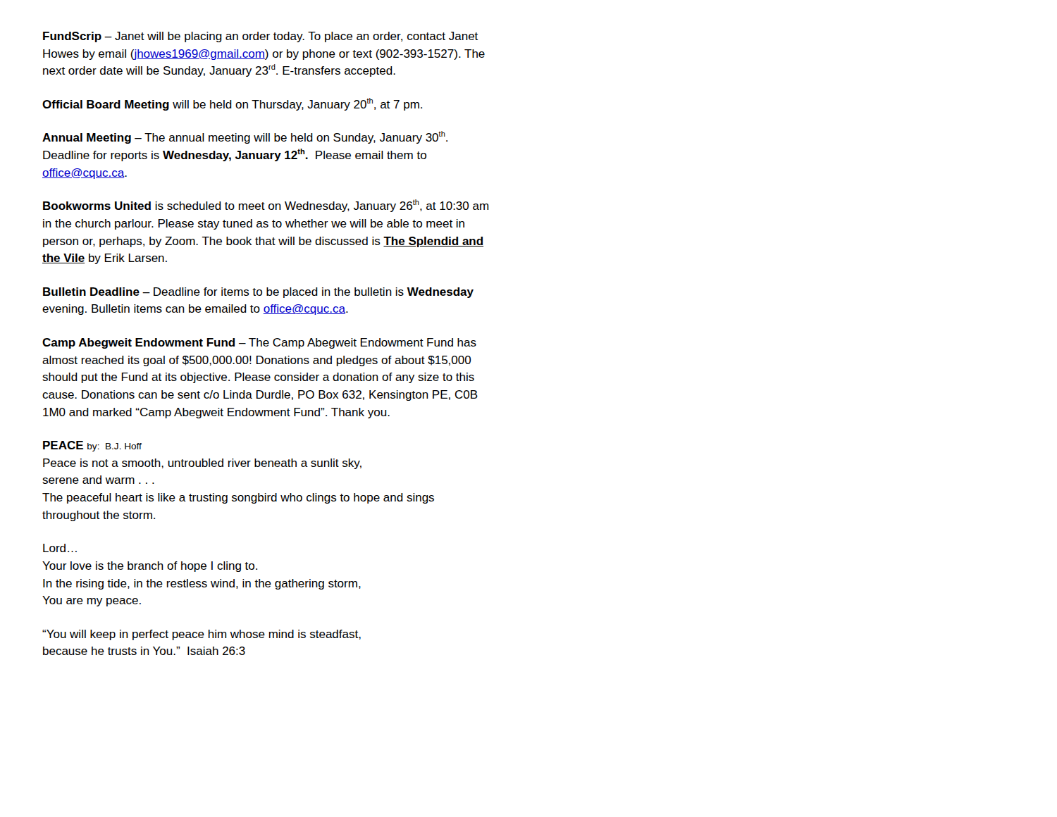FundScrip – Janet will be placing an order today. To place an order, contact Janet Howes by email (jhowes1969@gmail.com) or by phone or text (902-393-1527). The next order date will be Sunday, January 23rd. E-transfers accepted.
Official Board Meeting will be held on Thursday, January 20th, at 7 pm.
Annual Meeting – The annual meeting will be held on Sunday, January 30th. Deadline for reports is Wednesday, January 12th. Please email them to office@cquc.ca.
Bookworms United is scheduled to meet on Wednesday, January 26th, at 10:30 am in the church parlour. Please stay tuned as to whether we will be able to meet in person or, perhaps, by Zoom. The book that will be discussed is The Splendid and the Vile by Erik Larsen.
Bulletin Deadline – Deadline for items to be placed in the bulletin is Wednesday evening. Bulletin items can be emailed to office@cquc.ca.
Camp Abegweit Endowment Fund – The Camp Abegweit Endowment Fund has almost reached its goal of $500,000.00! Donations and pledges of about $15,000 should put the Fund at its objective. Please consider a donation of any size to this cause. Donations can be sent c/o Linda Durdle, PO Box 632, Kensington PE, C0B 1M0 and marked “Camp Abegweit Endowment Fund”. Thank you.
PEACE by: B.J. Hoff
Peace is not a smooth, untroubled river beneath a sunlit sky,
serene and warm . . .
The peaceful heart is like a trusting songbird who clings to hope and sings throughout the storm.
Lord…
Your love is the branch of hope I cling to.
In the rising tide, in the restless wind, in the gathering storm,
You are my peace.
“You will keep in perfect peace him whose mind is steadfast,
because he trusts in You.” Isaiah 26:3